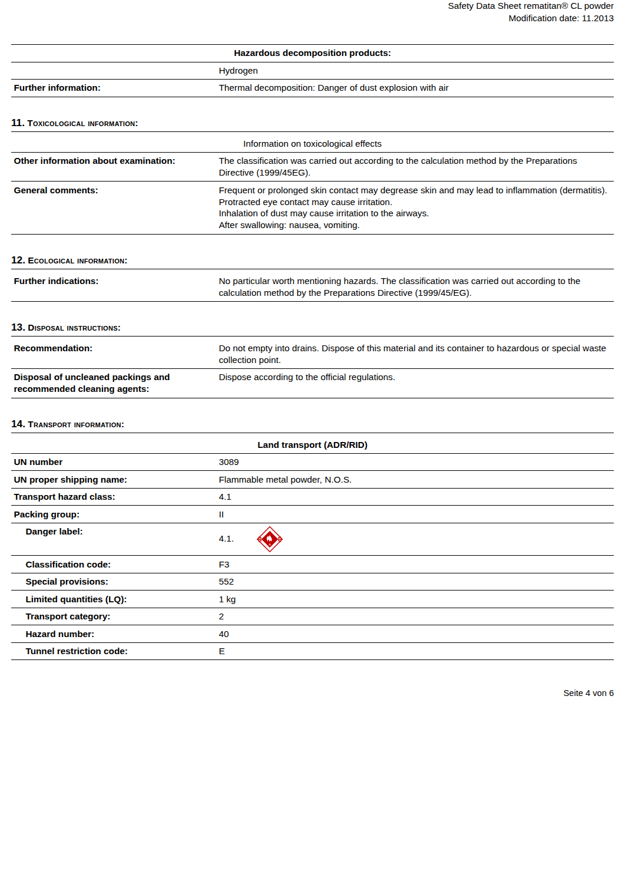Safety Data Sheet rematitan® CL powder
Modification date: 11.2013
| Hazardous decomposition products: |
| | Hydrogen |
| Further information: | Thermal decomposition: Danger of dust explosion with air |
11. Toxicological information:
| Information on toxicological effects |
| Other information about examination: | The classification was carried out according to the calculation method by the Preparations Directive (1999/45EG). |
| General comments: | Frequent or prolonged skin contact may degrease skin and may lead to inflammation (dermatitis). Protracted eye contact may cause irritation. Inhalation of dust may cause irritation to the airways. After swallowing: nausea, vomiting. |
12. Ecological information:
| Further indications: | No particular worth mentioning hazards. The classification was carried out according to the calculation method by the Preparations Directive (1999/45/EG). |
13. Disposal instructions:
| Recommendation: | Do not empty into drains. Dispose of this material and its container to hazardous or special waste collection point. |
| Disposal of uncleaned packings and recommended cleaning agents: | Dispose according to the official regulations. |
14. Transport information:
| Land transport (ADR/RID) |
| UN number | 3089 |
| UN proper shipping name: | Flammable metal powder, N.O.S. |
| Transport hazard class: | 4.1 |
| Packing group: | II |
| Danger label: | 4.1. 4 |
| Classification code: | F3 |
| Special provisions: | 552 |
| Limited quantities (LQ): | 1 kg |
| Transport category: | 2 |
| Hazard number: | 40 |
| Tunnel restriction code: | E |
Seite 4 von 6